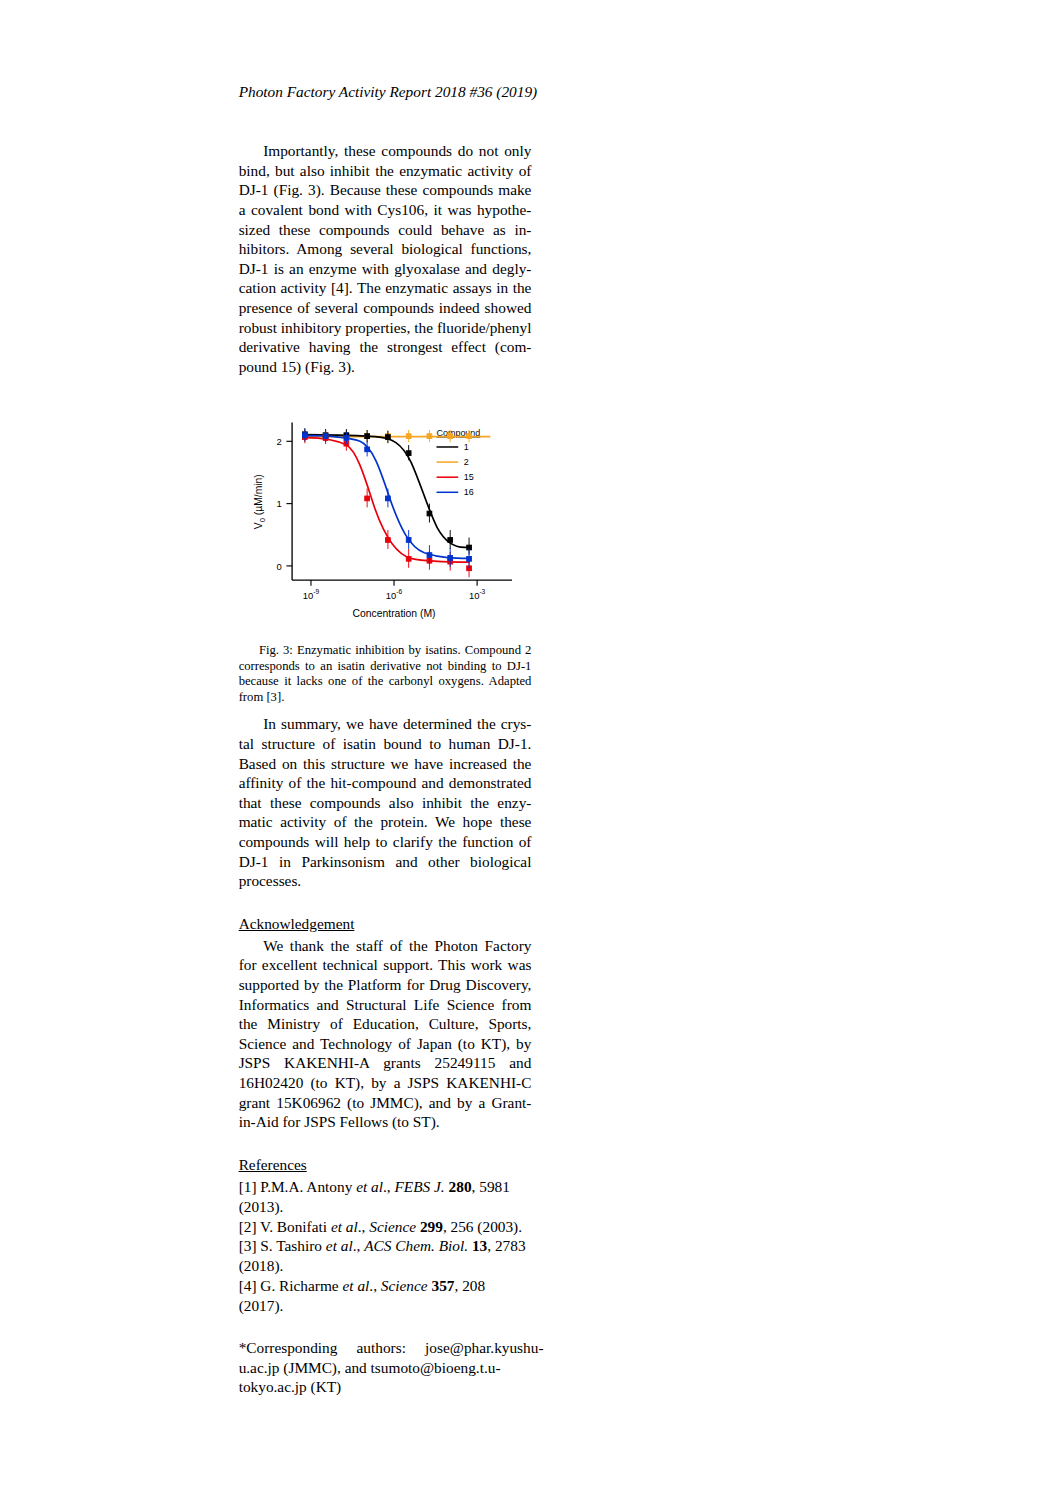Photon Factory Activity Report 2018 #36 (2019)
Importantly, these compounds do not only bind, but also inhibit the enzymatic activity of DJ-1 (Fig. 3). Because these compounds make a covalent bond with Cys106, it was hypothesized these compounds could behave as inhibitors. Among several biological functions, DJ-1 is an enzyme with glyoxalase and deglycation activity [4]. The enzymatic assays in the presence of several compounds indeed showed robust inhibitory properties, the fluoride/phenyl derivative having the strongest effect (compound 15) (Fig. 3).
0 1 2 10-9 10-6 10-3 Concentration (M) V0 (µM/min) Compound 1 2 15 16
Fig. 3: Enzymatic inhibition by isatins. Compound 2 corresponds to an isatin derivative not binding to DJ-1 because it lacks one of the carbonyl oxygens. Adapted from [3].
In summary, we have determined the crystal structure of isatin bound to human DJ-1. Based on this structure we have increased the affinity of the hit-compound and demonstrated that these compounds also inhibit the enzymatic activity of the protein. We hope these compounds will help to clarify the function of DJ-1 in Parkinsonism and other biological processes.
Acknowledgement
We thank the staff of the Photon Factory for excellent technical support. This work was supported by the Platform for Drug Discovery, Informatics and Structural Life Science from the Ministry of Education, Culture, Sports, Science and Technology of Japan (to KT), by JSPS KAKENHI-A grants 25249115 and 16H02420 (to KT), by a JSPS KAKENHI-C grant 15K06962 (to JMMC), and by a Grant-in-Aid for JSPS Fellows (to ST).
References
[1] P.M.A. Antony et al., FEBS J. 280, 5981 (2013).
[2] V. Bonifati et al., Science 299, 256 (2003).
[3] S. Tashiro et al., ACS Chem. Biol. 13, 2783 (2018).
[4] G. Richarme et al., Science 357, 208 (2017).
*Corresponding authors: jose@phar.kyushu-u.ac.jp (JMMC), and tsumoto@bioeng.t.u-tokyo.ac.jp (KT)